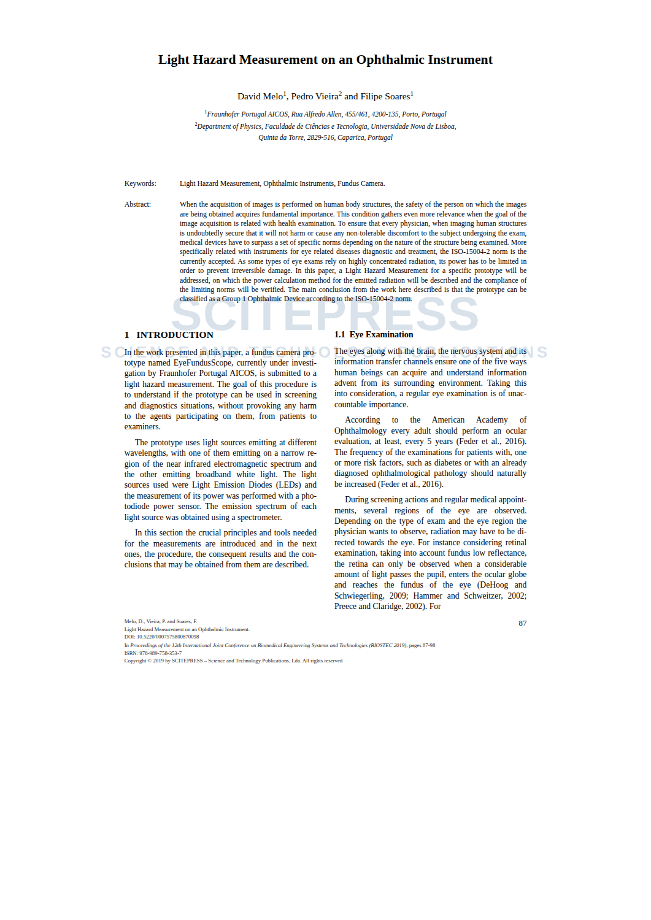SCITEPRESS
SCIENCE AND TECHNOLOGY PUBLICATIONS
Light Hazard Measurement on an Ophthalmic Instrument
David Melo1, Pedro Vieira2 and Filipe Soares1
1Fraunhofer Portugal AICOS, Rua Alfredo Allen, 455/461, 4200-135, Porto, Portugal
2Department of Physics, Faculdade de Ciências e Tecnologia, Universidade Nova de Lisboa,
Quinta da Torre, 2829-516, Caparica, Portugal
Keywords:
Light Hazard Measurement, Ophthalmic Instruments, Fundus Camera.
Abstract:
When the acquisition of images is performed on human body structures, the safety of the person on which the images are being obtained acquires fundamental importance. This condition gathers even more relevance when the goal of the image acquisition is related with health examination. To ensure that every physician, when imaging human structures is undoubtedly secure that it will not harm or cause any non-tolerable discomfort to the subject undergoing the exam, medical devices have to surpass a set of specific norms depending on the nature of the structure being examined. More specifically related with instruments for eye related diseases diagnostic and treatment, the ISO-15004-2 norm is the currently accepted. As some types of eye exams rely on highly concentrated radiation, its power has to be limited in order to prevent irreversible damage. In this paper, a Light Hazard Measurement for a specific prototype will be addressed, on which the power calculation method for the emitted radiation will be described and the compliance of the limiting norms will be verified. The main conclusion from the work here described is that the prototype can be classified as a Group 1 Ophthalmic Device according to the ISO-15004-2 norm.
1 INTRODUCTION
In the work presented in this paper, a fundus camera prototype named EyeFundusScope, currently under investigation by Fraunhofer Portugal AICOS, is submitted to a light hazard measurement. The goal of this procedure is to understand if the prototype can be used in screening and diagnostics situations, without provoking any harm to the agents participating on them, from patients to examiners.
The prototype uses light sources emitting at different wavelengths, with one of them emitting on a narrow region of the near infrared electromagnetic spectrum and the other emitting broadband white light. The light sources used were Light Emission Diodes (LEDs) and the measurement of its power was performed with a photodiode power sensor. The emission spectrum of each light source was obtained using a spectrometer.
In this section the crucial principles and tools needed for the measurements are introduced and in the next ones, the procedure, the consequent results and the conclusions that may be obtained from them are described.
1.1 Eye Examination
The eyes along with the brain, the nervous system and its information transfer channels ensure one of the five ways human beings can acquire and understand information advent from its surrounding environment. Taking this into consideration, a regular eye examination is of unaccountable importance.
According to the American Academy of Ophthalmology every adult should perform an ocular evaluation, at least, every 5 years (Feder et al., 2016). The frequency of the examinations for patients with, one or more risk factors, such as diabetes or with an already diagnosed ophthalmological pathology should naturally be increased (Feder et al., 2016).
During screening actions and regular medical appointments, several regions of the eye are observed. Depending on the type of exam and the eye region the physician wants to observe, radiation may have to be directed towards the eye. For instance considering retinal examination, taking into account fundus low reflectance, the retina can only be observed when a considerable amount of light passes the pupil, enters the ocular globe and reaches the fundus of the eye (DeHoog and Schwiegerling, 2009; Hammer and Schweitzer, 2002; Preece and Claridge, 2002). For
87
Melo, D., Vieira, P. and Soares, F.
Light Hazard Measurement on an Ophthalmic Instrument.
DOI: 10.5220/0007575800870098
In Proceedings of the 12th International Joint Conference on Biomedical Engineering Systems and Technologies (BIOSTEC 2019), pages 87-98
ISBN: 978-989-758-353-7
Copyright © 2019 by SCITEPRESS – Science and Technology Publications, Lda. All rights reserved